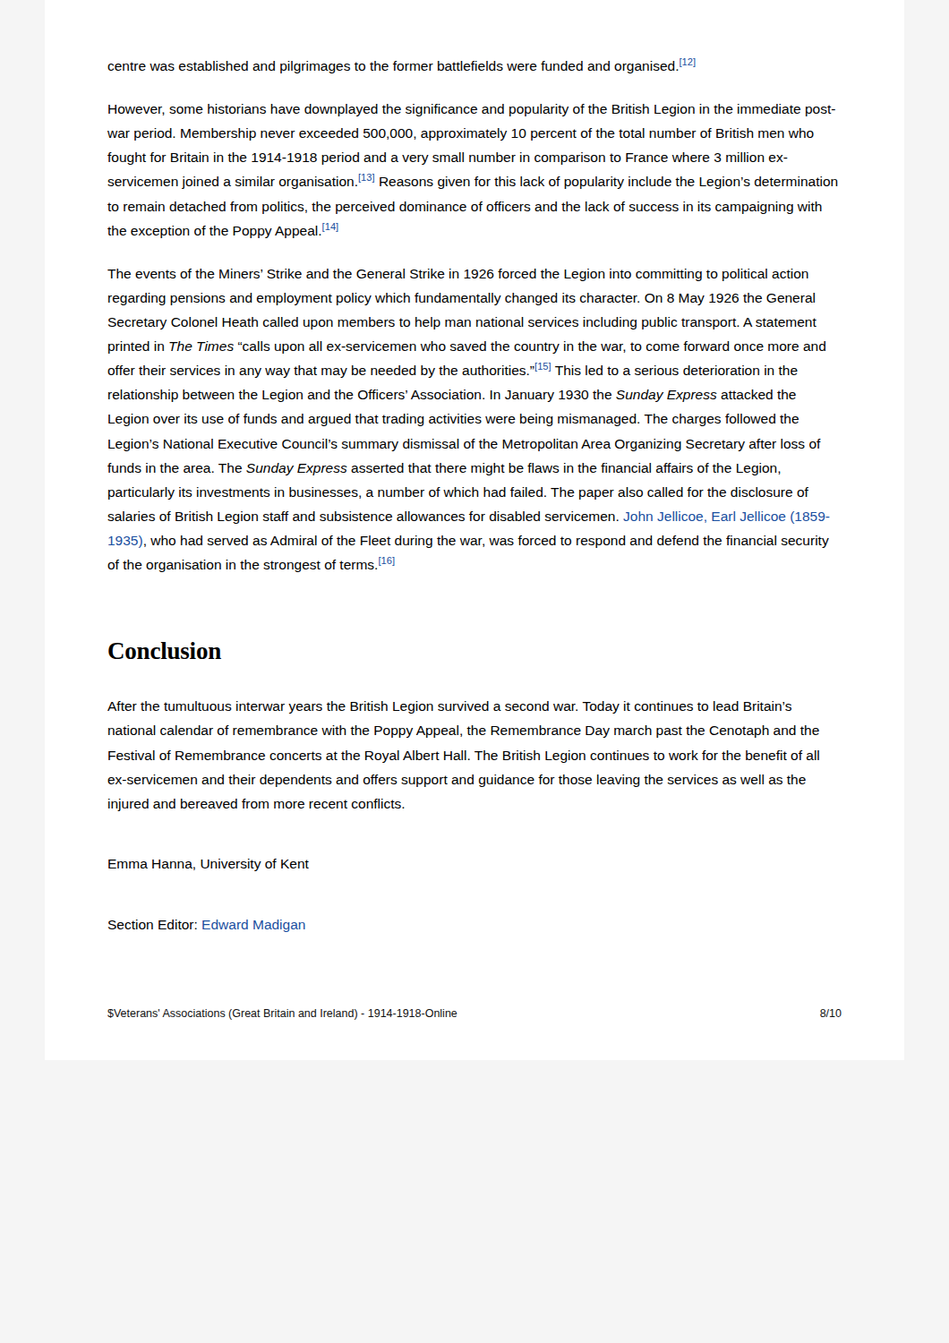centre was established and pilgrimages to the former battlefields were funded and organised.[12]
However, some historians have downplayed the significance and popularity of the British Legion in the immediate post-war period. Membership never exceeded 500,000, approximately 10 percent of the total number of British men who fought for Britain in the 1914-1918 period and a very small number in comparison to France where 3 million ex-servicemen joined a similar organisation.[13] Reasons given for this lack of popularity include the Legion’s determination to remain detached from politics, the perceived dominance of officers and the lack of success in its campaigning with the exception of the Poppy Appeal.[14]
The events of the Miners’ Strike and the General Strike in 1926 forced the Legion into committing to political action regarding pensions and employment policy which fundamentally changed its character. On 8 May 1926 the General Secretary Colonel Heath called upon members to help man national services including public transport. A statement printed in The Times “calls upon all ex-servicemen who saved the country in the war, to come forward once more and offer their services in any way that may be needed by the authorities.”[15] This led to a serious deterioration in the relationship between the Legion and the Officers’ Association. In January 1930 the Sunday Express attacked the Legion over its use of funds and argued that trading activities were being mismanaged. The charges followed the Legion’s National Executive Council’s summary dismissal of the Metropolitan Area Organizing Secretary after loss of funds in the area. The Sunday Express asserted that there might be flaws in the financial affairs of the Legion, particularly its investments in businesses, a number of which had failed. The paper also called for the disclosure of salaries of British Legion staff and subsistence allowances for disabled servicemen. John Jellicoe, Earl Jellicoe (1859-1935), who had served as Admiral of the Fleet during the war, was forced to respond and defend the financial security of the organisation in the strongest of terms.[16]
Conclusion
After the tumultuous interwar years the British Legion survived a second war. Today it continues to lead Britain’s national calendar of remembrance with the Poppy Appeal, the Remembrance Day march past the Cenotaph and the Festival of Remembrance concerts at the Royal Albert Hall. The British Legion continues to work for the benefit of all ex-servicemen and their dependents and offers support and guidance for those leaving the services as well as the injured and bereaved from more recent conflicts.
Emma Hanna, University of Kent
Section Editor: Edward Madigan
$Veterans' Associations (Great Britain and Ireland) - 1914-1918-Online 8/10